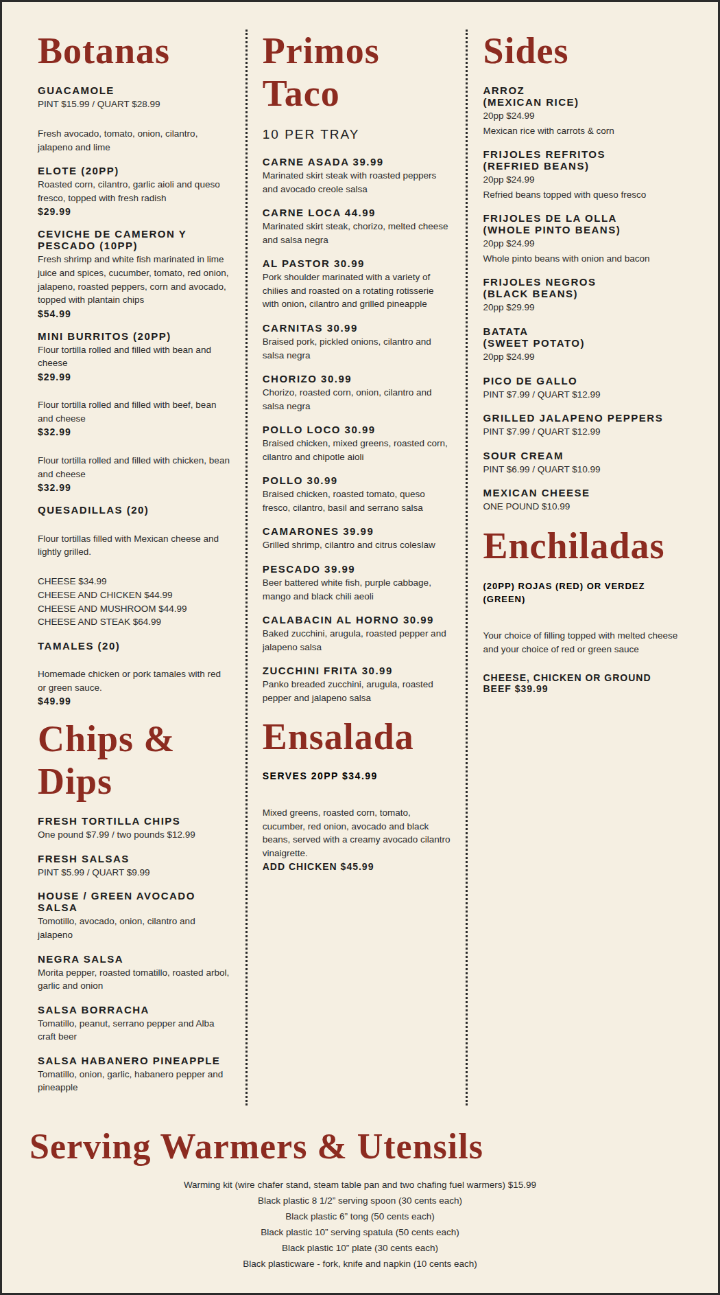Botanas
Guacamole
PINT $15.99 / QUART $28.99
Fresh avocado, tomato, onion, cilantro, jalapeno and lime
Elote (20pp)
Roasted corn, cilantro, garlic aioli and queso fresco, topped with fresh radish
$29.99
Ceviche de Cameron y Pescado (10pp)
Fresh shrimp and white fish marinated in lime juice and spices, cucumber, tomato, red onion, jalapeno, roasted peppers, corn and avocado, topped with plantain chips
$54.99
Mini Burritos (20pp)
Flour tortilla rolled and filled with bean and cheese
$29.99
Flour tortilla rolled and filled with beef, bean and cheese
$32.99
Flour tortilla rolled and filled with chicken, bean and cheese
$32.99
Quesadillas (20)
Flour tortillas filled with Mexican cheese and lightly grilled.
CHEESE $34.99
CHEESE AND CHICKEN $44.99
CHEESE AND MUSHROOM $44.99
CHEESE AND STEAK $64.99
Tamales (20)
Homemade chicken or pork tamales with red or green sauce.
$49.99
Chips & Dips
Fresh Tortilla Chips
One pound $7.99 / two pounds $12.99
Fresh Salsas
PINT $5.99 / QUART $9.99
House / Green Avocado Salsa
Tomotillo, avocado, onion, cilantro and jalapeno
Negra Salsa
Morita pepper, roasted tomatillo, roasted arbol, garlic and onion
Salsa Borracha
Tomatillo, peanut, serrano pepper and Alba craft beer
Salsa Habanero Pineapple
Tomatillo, onion, garlic, habanero pepper and pineapple
Primos Taco
10 PER TRAY
Carne Asada 39.99
Marinated skirt steak with roasted peppers and avocado creole salsa
Carne Loca 44.99
Marinated skirt steak, chorizo, melted cheese and salsa negra
Al Pastor 30.99
Pork shoulder marinated with a variety of chilies and roasted on a rotating rotisserie with onion, cilantro and grilled pineapple
Carnitas 30.99
Braised pork, pickled onions, cilantro and salsa negra
Chorizo 30.99
Chorizo, roasted corn, onion, cilantro and salsa negra
Pollo Loco 30.99
Braised chicken, mixed greens, roasted corn, cilantro and chipotle aioli
Pollo 30.99
Braised chicken, roasted tomato, queso fresco, cilantro, basil and serrano salsa
Camarones 39.99
Grilled shrimp, cilantro and citrus coleslaw
Pescado 39.99
Beer battered white fish, purple cabbage, mango and black chili aeoli
Calabacin al Horno 30.99
Baked zucchini, arugula, roasted pepper and jalapeno salsa
Zucchini Frita 30.99
Panko breaded zucchini, arugula, roasted pepper and jalapeno salsa
Ensalada
SERVES 20PP $34.99
Mixed greens, roasted corn, tomato, cucumber, red onion, avocado and black beans, served with a creamy avocado cilantro vinaigrette.
ADD CHICKEN $45.99
Sides
Arroz
(Mexican Rice)
20pp $24.99
Mexican rice with carrots & corn
Frijoles Refritos
(Refried Beans)
20pp $24.99
Refried beans topped with queso fresco
Frijoles de la Olla
(Whole Pinto Beans)
20pp $24.99
Whole pinto beans with onion and bacon
Frijoles Negros
(Black Beans)
20pp $29.99
Batata
(Sweet Potato)
20pp $24.99
Pico de Gallo
PINT $7.99 / QUART $12.99
Grilled Jalapeno Peppers
PINT $7.99 / QUART $12.99
Sour Cream
PINT $6.99 / QUART $10.99
Mexican Cheese
ONE POUND $10.99
Enchiladas
(20PP) ROJAS (RED) OR VERDEZ (GREEN)
Your choice of filling topped with melted cheese and your choice of red or green sauce
CHEESE, CHICKEN OR GROUND BEEF $39.99
Serving Warmers & Utensils
Warming kit (wire chafer stand, steam table pan and two chafing fuel warmers) $15.99
Black plastic 8 1/2” serving spoon (30 cents each)
Black plastic 6” tong (50 cents each)
Black plastic 10” serving spatula (50 cents each)
Black plastic 10” plate (30 cents each)
Black plasticware - fork, knife and napkin (10 cents each)